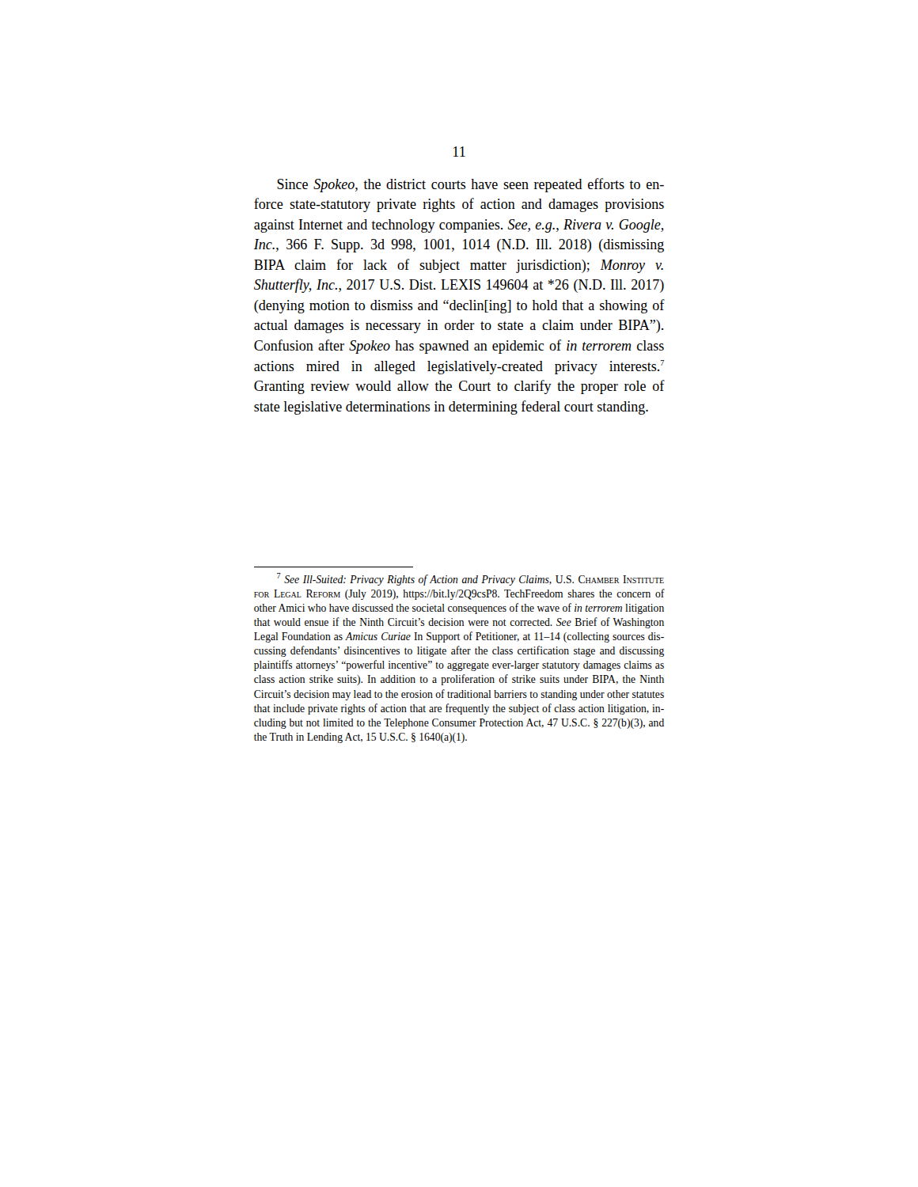11
Since Spokeo, the district courts have seen repeated efforts to enforce state-statutory private rights of action and damages provisions against Internet and technology companies. See, e.g., Rivera v. Google, Inc., 366 F. Supp. 3d 998, 1001, 1014 (N.D. Ill. 2018) (dismissing BIPA claim for lack of subject matter jurisdiction); Monroy v. Shutterfly, Inc., 2017 U.S. Dist. LEXIS 149604 at *26 (N.D. Ill. 2017) (denying motion to dismiss and “declin[ing] to hold that a showing of actual damages is necessary in order to state a claim under BIPA”). Confusion after Spokeo has spawned an epidemic of in terrorem class actions mired in alleged legislatively-created privacy interests.7 Granting review would allow the Court to clarify the proper role of state legislative determinations in determining federal court standing.
7 See Ill-Suited: Privacy Rights of Action and Privacy Claims, U.S. Chamber Institute for Legal Reform (July 2019), https://bit.ly/2Q9csP8. TechFreedom shares the concern of other Amici who have discussed the societal consequences of the wave of in terrorem litigation that would ensue if the Ninth Circuit’s decision were not corrected. See Brief of Washington Legal Foundation as Amicus Curiae In Support of Petitioner, at 11–14 (collecting sources discussing defendants’ disincentives to litigate after the class certification stage and discussing plaintiffs attorneys’ “powerful incentive” to aggregate ever-larger statutory damages claims as class action strike suits). In addition to a proliferation of strike suits under BIPA, the Ninth Circuit’s decision may lead to the erosion of traditional barriers to standing under other statutes that include private rights of action that are frequently the subject of class action litigation, including but not limited to the Telephone Consumer Protection Act, 47 U.S.C. § 227(b)(3), and the Truth in Lending Act, 15 U.S.C. § 1640(a)(1).